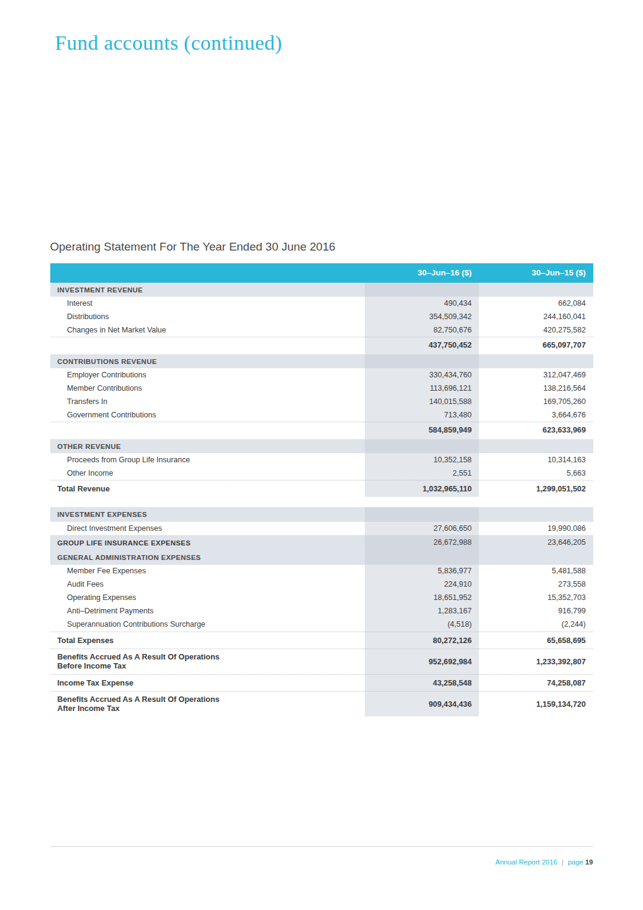Fund accounts (continued)
Operating Statement For The Year Ended 30 June 2016
| | 30–Jun–16 ($) | 30–Jun–15 ($) |
| --- | --- | --- |
| Investment Revenue | | |
| Interest | 490,434 | 662,084 |
| Distributions | 354,509,342 | 244,160,041 |
| Changes in Net Market Value | 82,750,676 | 420,275,582 |
| | 437,750,452 | 665,097,707 |
| Contributions Revenue | | |
| Employer Contributions | 330,434,760 | 312,047,469 |
| Member Contributions | 113,696,121 | 138,216,564 |
| Transfers In | 140,015,588 | 169,705,260 |
| Government Contributions | 713,480 | 3,664,676 |
| | 584,859,949 | 623,633,969 |
| Other Revenue | | |
| Proceeds from Group Life Insurance | 10,352,158 | 10,314,163 |
| Other Income | 2,551 | 5,663 |
| Total Revenue | 1,032,965,110 | 1,299,051,502 |
| Investment Expenses | | |
| Direct Investment Expenses | 27,606,650 | 19,990,086 |
| Group Life Insurance Expenses | 26,672,988 | 23,646,205 |
| General Administration Expenses | | |
| Member Fee Expenses | 5,836,977 | 5,481,588 |
| Audit Fees | 224,910 | 273,558 |
| Operating Expenses | 18,651,952 | 15,352,703 |
| Anti–Detriment Payments | 1,283,167 | 916,799 |
| Superannuation Contributions Surcharge | (4,518) | (2,244) |
| Total Expenses | 80,272,126 | 65,658,695 |
| Benefits Accrued As A Result Of Operations Before Income Tax | 952,692,984 | 1,233,392,807 |
| Income Tax Expense | 43,258,548 | 74,258,087 |
| Benefits Accrued As A Result Of Operations After Income Tax | 909,434,436 | 1,159,134,720 |
Annual Report 2016 | page 19